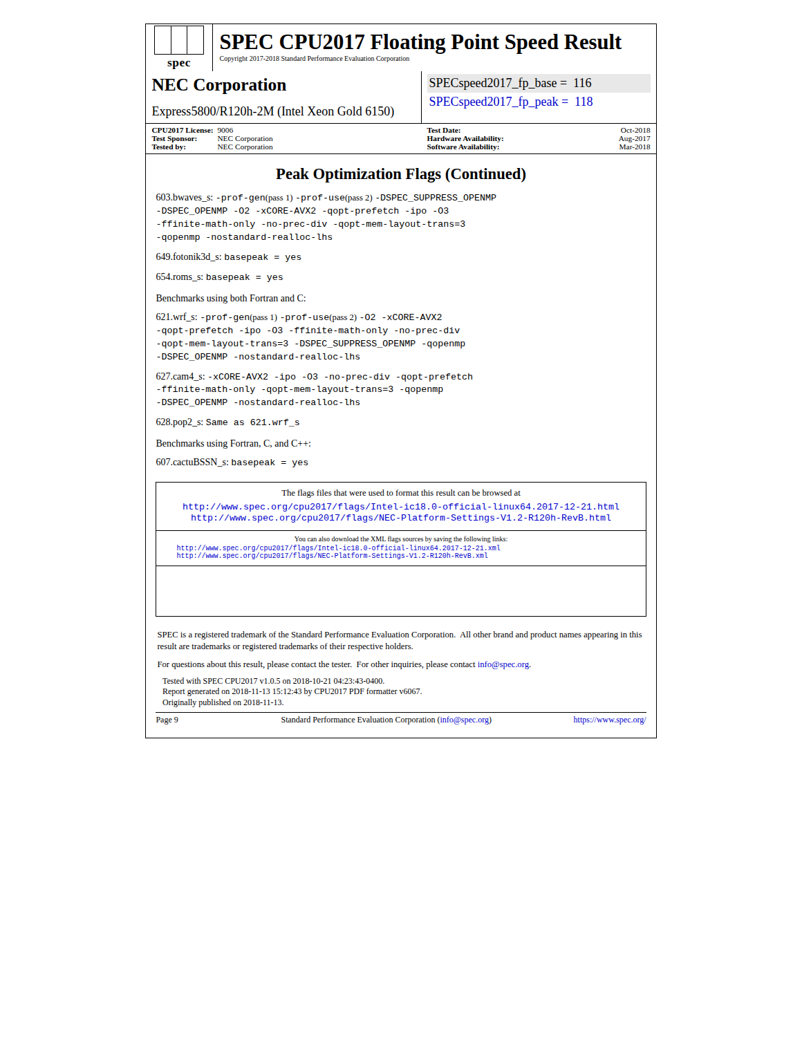spec
SPEC CPU2017 Floating Point Speed Result
Copyright 2017-2018 Standard Performance Evaluation Corporation
NEC Corporation
Express5800/R120h-2M (Intel Xeon Gold 6150)
SPECspeed2017_fp_base = 116
SPECspeed2017_fp_peak = 118
| CPU2017 License: | 9006 |
| Test Sponsor: | NEC Corporation |
| Tested by: | NEC Corporation |
| Test Date: | Oct-2018 |
| Hardware Availability: | Aug-2017 |
| Software Availability: | Mar-2018 |
Peak Optimization Flags (Continued)
603.bwaves_s: -prof-gen(pass 1) -prof-use(pass 2) -DSPEC_SUPPRESS_OPENMP
-DSPEC_OPENMP -O2 -xCORE-AVX2 -qopt-prefetch -ipo -O3
-ffinite-math-only -no-prec-div -qopt-mem-layout-trans=3
-qopenmp -nostandard-realloc-lhs
649.fotonik3d_s: basepeak = yes
654.roms_s: basepeak = yes
Benchmarks using both Fortran and C:
621.wrf_s: -prof-gen(pass 1) -prof-use(pass 2) -O2 -xCORE-AVX2
-qopt-prefetch -ipo -O3 -ffinite-math-only -no-prec-div
-qopt-mem-layout-trans=3 -DSPEC_SUPPRESS_OPENMP -qopenmp
-DSPEC_OPENMP -nostandard-realloc-lhs
627.cam4_s: -xCORE-AVX2 -ipo -O3 -no-prec-div -qopt-prefetch
-ffinite-math-only -qopt-mem-layout-trans=3 -qopenmp
-DSPEC_OPENMP -nostandard-realloc-lhs
628.pop2_s: Same as 621.wrf_s
Benchmarks using Fortran, C, and C++:
607.cactuBSSN_s: basepeak = yes
The flags files that were used to format this result can be browsed at
http://www.spec.org/cpu2017/flags/Intel-ic18.0-official-linux64.2017-12-21.html http://www.spec.org/cpu2017/flags/NEC-Platform-Settings-V1.2-R120h-RevB.html
You can also download the XML flags sources by saving the following links:
http://www.spec.org/cpu2017/flags/Intel-ic18.0-official-linux64.2017-12-21.xml http://www.spec.org/cpu2017/flags/NEC-Platform-Settings-V1.2-R120h-RevB.xml
SPEC is a registered trademark of the Standard Performance Evaluation Corporation. All other brand and product names appearing in this result are trademarks or registered trademarks of their respective holders.
For questions about this result, please contact the tester. For other inquiries, please contact info@spec.org.
Tested with SPEC CPU2017 v1.0.5 on 2018-10-21 04:23:43-0400.
Report generated on 2018-11-13 15:12:43 by CPU2017 PDF formatter v6067.
Originally published on 2018-11-13.
Page 9
Standard Performance Evaluation Corporation (info@spec.org)
https://www.spec.org/